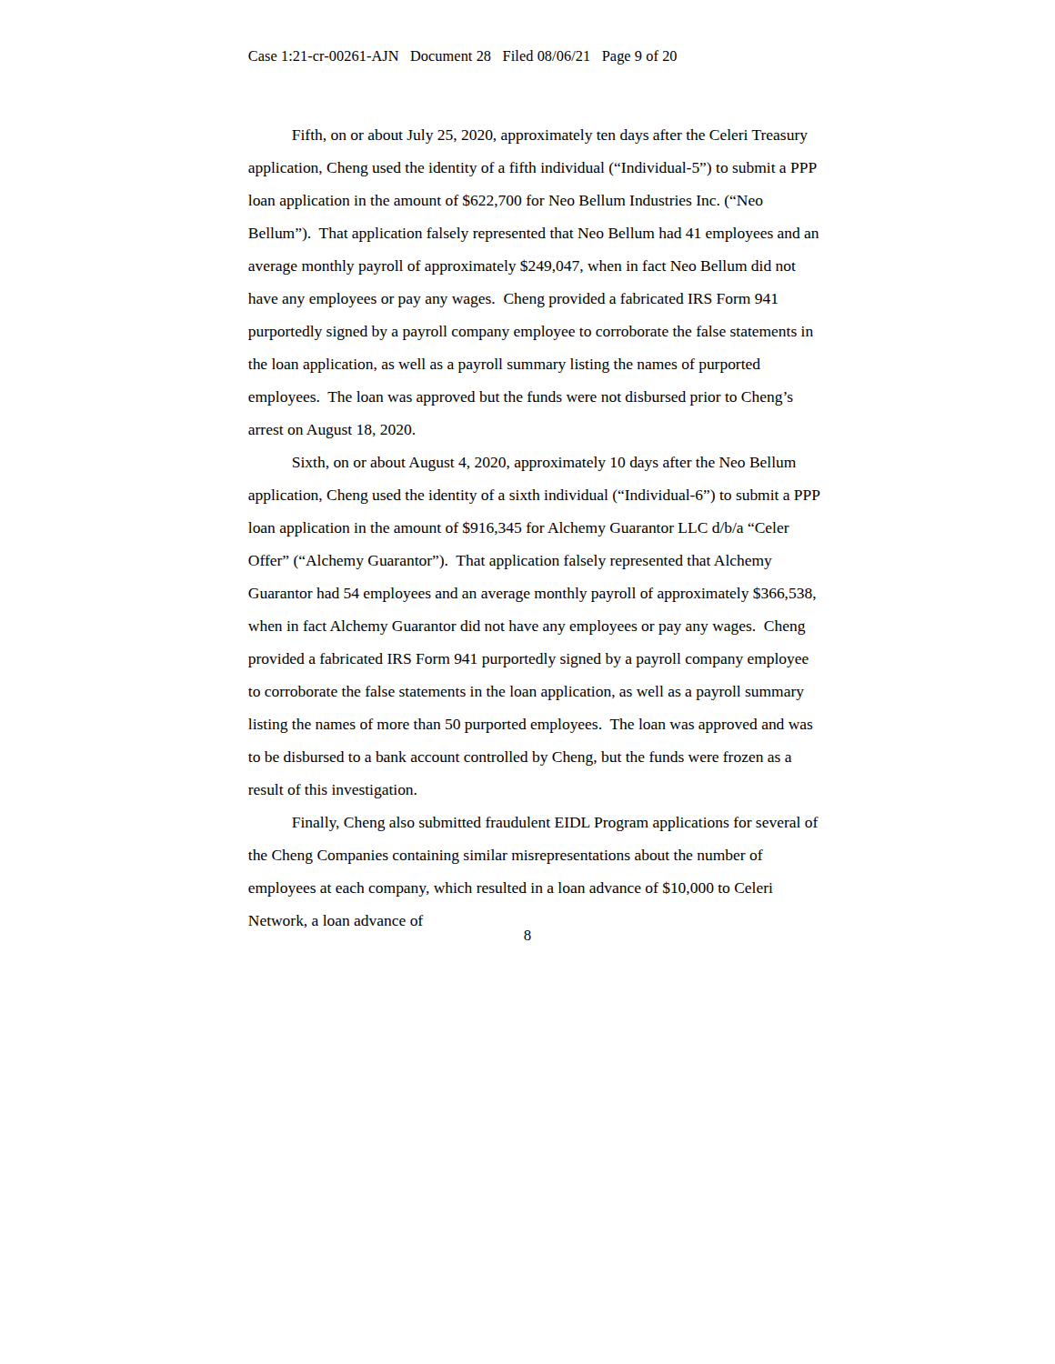Case 1:21-cr-00261-AJN Document 28 Filed 08/06/21 Page 9 of 20
Fifth, on or about July 25, 2020, approximately ten days after the Celeri Treasury application, Cheng used the identity of a fifth individual (“Individual-5”) to submit a PPP loan application in the amount of $622,700 for Neo Bellum Industries Inc. (“Neo Bellum”). That application falsely represented that Neo Bellum had 41 employees and an average monthly payroll of approximately $249,047, when in fact Neo Bellum did not have any employees or pay any wages. Cheng provided a fabricated IRS Form 941 purportedly signed by a payroll company employee to corroborate the false statements in the loan application, as well as a payroll summary listing the names of purported employees. The loan was approved but the funds were not disbursed prior to Cheng’s arrest on August 18, 2020.
Sixth, on or about August 4, 2020, approximately 10 days after the Neo Bellum application, Cheng used the identity of a sixth individual (“Individual-6”) to submit a PPP loan application in the amount of $916,345 for Alchemy Guarantor LLC d/b/a “Celer Offer” (“Alchemy Guarantor”). That application falsely represented that Alchemy Guarantor had 54 employees and an average monthly payroll of approximately $366,538, when in fact Alchemy Guarantor did not have any employees or pay any wages. Cheng provided a fabricated IRS Form 941 purportedly signed by a payroll company employee to corroborate the false statements in the loan application, as well as a payroll summary listing the names of more than 50 purported employees. The loan was approved and was to be disbursed to a bank account controlled by Cheng, but the funds were frozen as a result of this investigation.
Finally, Cheng also submitted fraudulent EIDL Program applications for several of the Cheng Companies containing similar misrepresentations about the number of employees at each company, which resulted in a loan advance of $10,000 to Celeri Network, a loan advance of
8